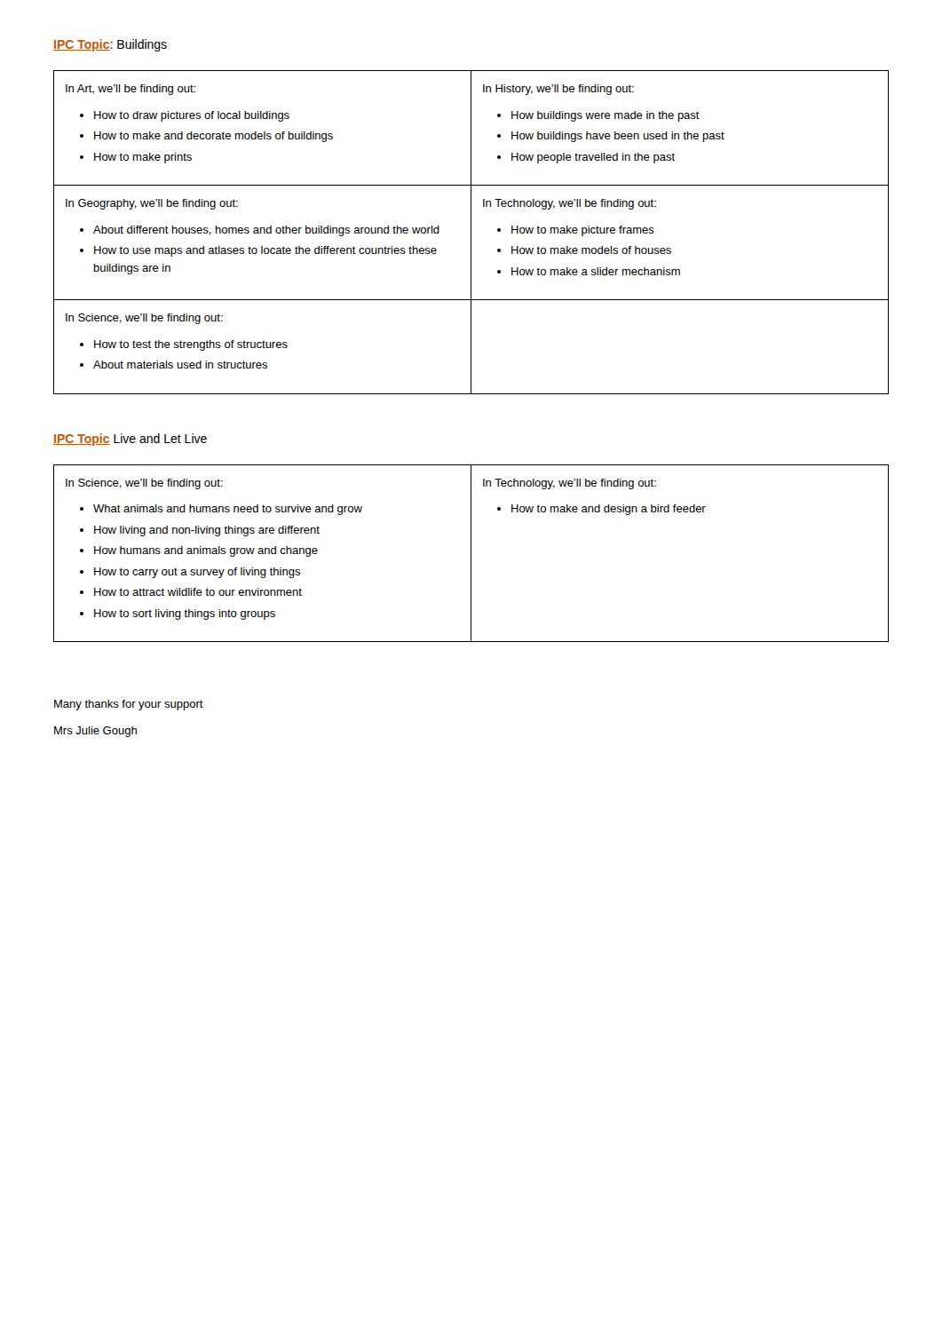IPC Topic: Buildings
| In Art, we’ll be finding out: How to draw pictures of local buildings How to make and decorate models of buildings How to make prints | In History, we’ll be finding out: How buildings were made in the past How buildings have been used in the past How people travelled in the past |
| In Geography, we’ll be finding out: About different houses, homes and other buildings around the world How to use maps and atlases to locate the different countries these buildings are in | In Technology, we’ll be finding out: How to make picture frames How to make models of houses How to make a slider mechanism |
| In Science, we’ll be finding out: How to test the strengths of structures About materials used in structures | |
IPC Topic Live and Let Live
| In Science, we’ll be finding out: What animals and humans need to survive and grow How living and non-living things are different How humans and animals grow and change How to carry out a survey of living things How to attract wildlife to our environment How to sort living things into groups | In Technology, we’ll be finding out: How to make and design a bird feeder |
Many thanks for your support
Mrs Julie Gough